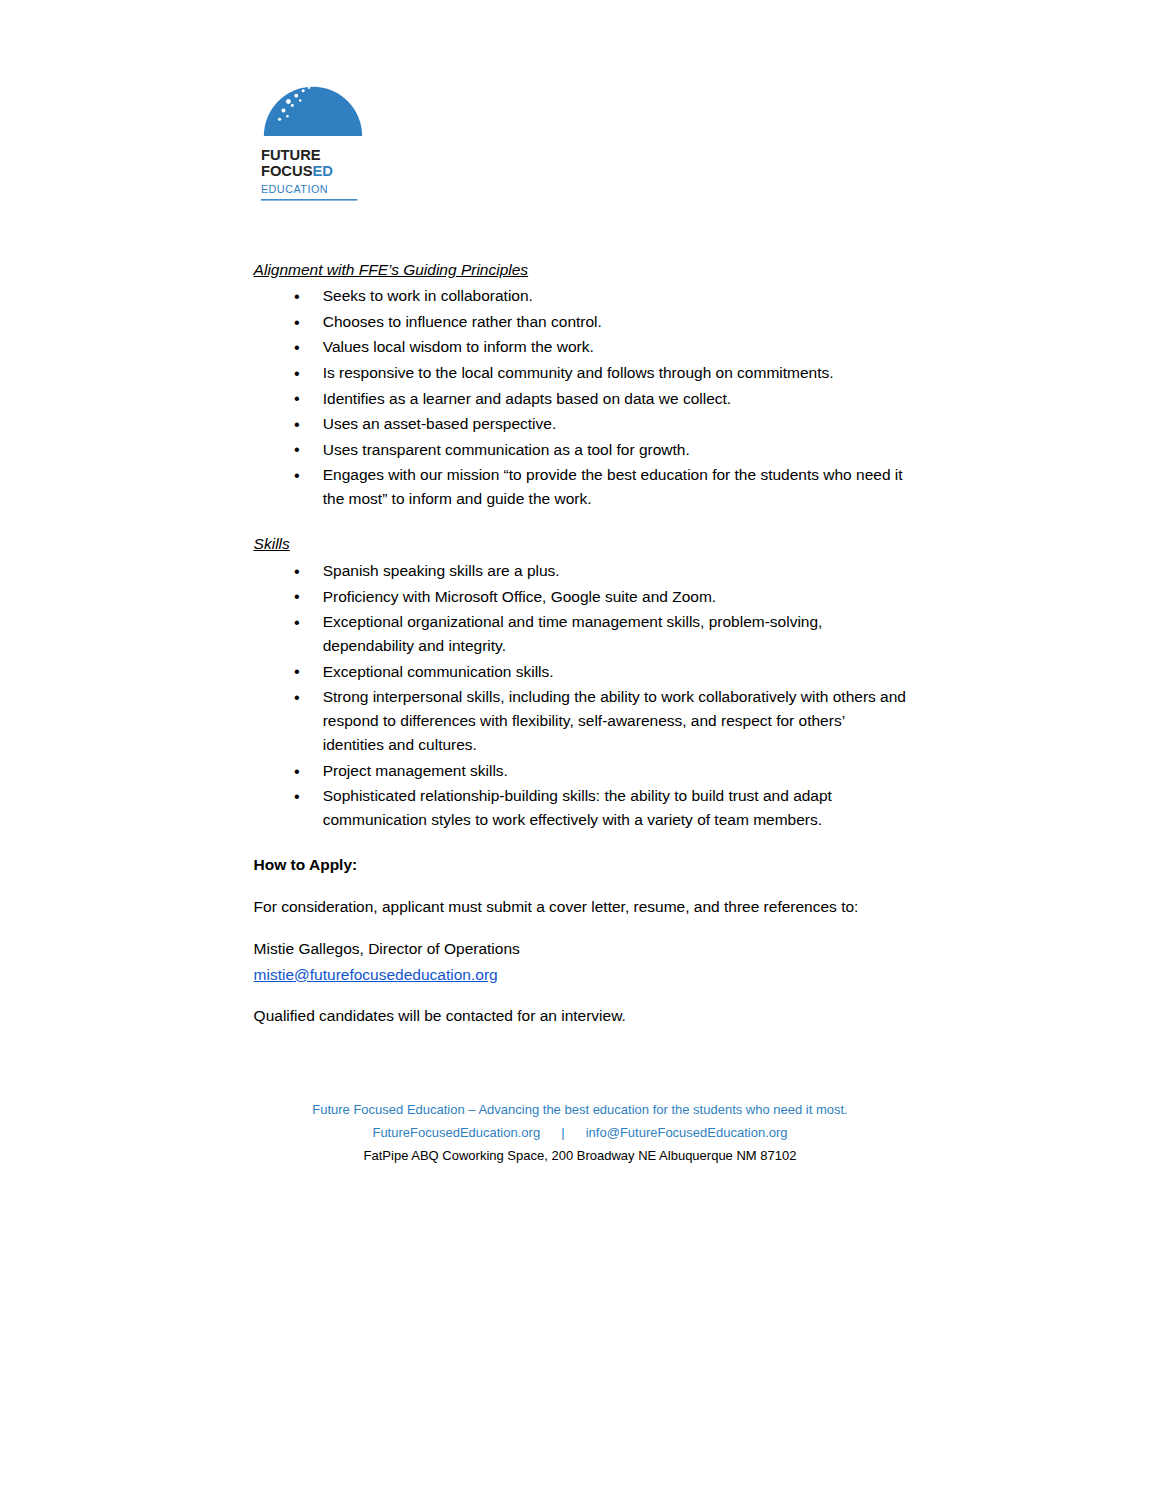Alignment with FFE’s Guiding Principles
Seeks to work in collaboration.
Chooses to influence rather than control.
Values local wisdom to inform the work.
Is responsive to the local community and follows through on commitments.
Identifies as a learner and adapts based on data we collect.
Uses an asset-based perspective.
Uses transparent communication as a tool for growth.
Engages with our mission “to provide the best education for the students who need it the most” to inform and guide the work.
Skills
Spanish speaking skills are a plus.
Proficiency with Microsoft Office, Google suite and Zoom.
Exceptional organizational and time management skills, problem-solving, dependability and integrity.
Exceptional communication skills.
Strong interpersonal skills, including the ability to work collaboratively with others and respond to differences with flexibility, self-awareness, and respect for others’ identities and cultures.
Project management skills.
Sophisticated relationship-building skills: the ability to build trust and adapt communication styles to work effectively with a variety of team members.
How to Apply:
For consideration, applicant must submit a cover letter, resume, and three references to:
Mistie Gallegos, Director of Operations
mistie@futurefocusededucation.org
Qualified candidates will be contacted for an interview.
Future Focused Education – Advancing the best education for the students who need it most.
FutureFocusedEducation.org|info@FutureFocusedEducation.org
FatPipe ABQ Coworking Space, 200 Broadway NE Albuquerque NM 87102